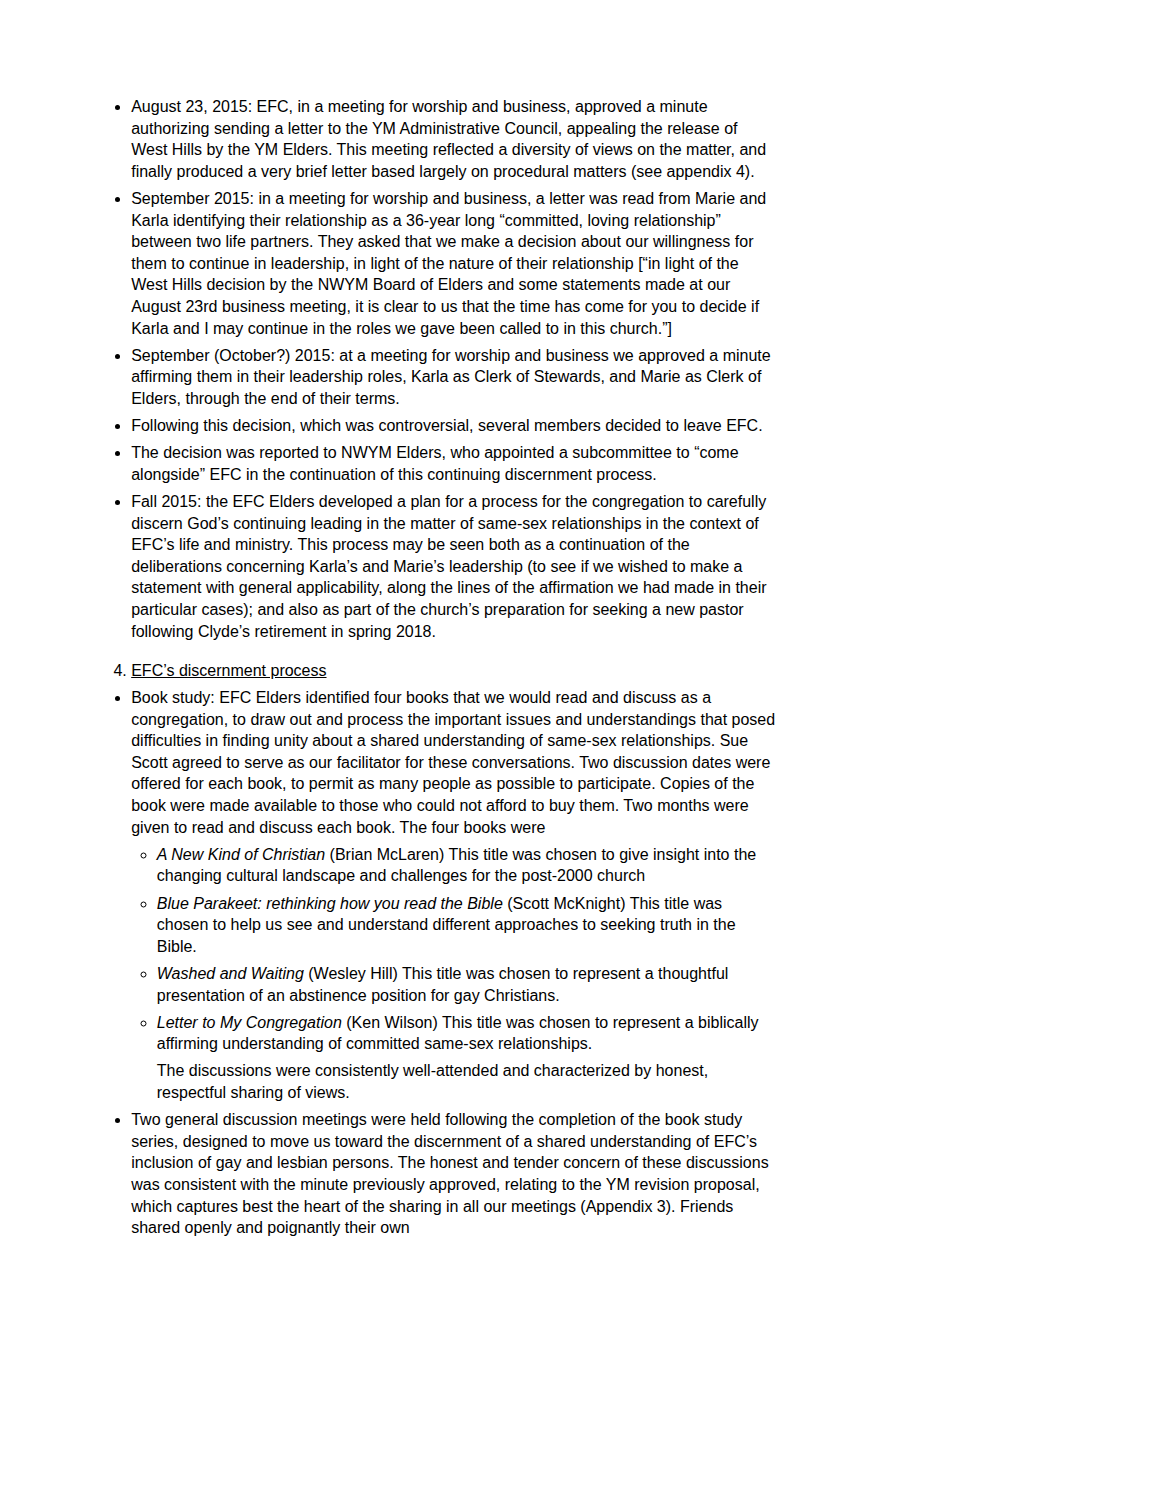August 23, 2015: EFC, in a meeting for worship and business, approved a minute authorizing sending a letter to the YM Administrative Council, appealing the release of West Hills by the YM Elders. This meeting reflected a diversity of views on the matter, and finally produced a very brief letter based largely on procedural matters (see appendix 4).
September 2015: in a meeting for worship and business, a letter was read from Marie and Karla identifying their relationship as a 36-year long “committed, loving relationship” between two life partners. They asked that we make a decision about our willingness for them to continue in leadership, in light of the nature of their relationship [“in light of the West Hills decision by the NWYM Board of Elders and some statements made at our August 23rd business meeting, it is clear to us that the time has come for you to decide if Karla and I may continue in the roles we gave been called to in this church.”]
September (October?) 2015: at a meeting for worship and business we approved a minute affirming them in their leadership roles, Karla as Clerk of Stewards, and Marie as Clerk of Elders, through the end of their terms.
Following this decision, which was controversial, several members decided to leave EFC.
The decision was reported to NWYM Elders, who appointed a subcommittee to “come alongside” EFC in the continuation of this continuing discernment process.
Fall 2015: the EFC Elders developed a plan for a process for the congregation to carefully discern God’s continuing leading in the matter of same-sex relationships in the context of EFC’s life and ministry. This process may be seen both as a continuation of the deliberations concerning Karla’s and Marie’s leadership (to see if we wished to make a statement with general applicability, along the lines of the affirmation we had made in their particular cases); and also as part of the church’s preparation for seeking a new pastor following Clyde’s retirement in spring 2018.
EFC’s discernment process
Book study: EFC Elders identified four books that we would read and discuss as a congregation, to draw out and process the important issues and understandings that posed difficulties in finding unity about a shared understanding of same-sex relationships. Sue Scott agreed to serve as our facilitator for these conversations. Two discussion dates were offered for each book, to permit as many people as possible to participate. Copies of the book were made available to those who could not afford to buy them. Two months were given to read and discuss each book. The four books were
A New Kind of Christian (Brian McLaren) This title was chosen to give insight into the changing cultural landscape and challenges for the post-2000 church
Blue Parakeet: rethinking how you read the Bible (Scott McKnight) This title was chosen to help us see and understand different approaches to seeking truth in the Bible.
Washed and Waiting (Wesley Hill) This title was chosen to represent a thoughtful presentation of an abstinence position for gay Christians.
Letter to My Congregation (Ken Wilson) This title was chosen to represent a biblically affirming understanding of committed same-sex relationships.
The discussions were consistently well-attended and characterized by honest, respectful sharing of views.
Two general discussion meetings were held following the completion of the book study series, designed to move us toward the discernment of a shared understanding of EFC’s inclusion of gay and lesbian persons. The honest and tender concern of these discussions was consistent with the minute previously approved, relating to the YM revision proposal, which captures best the heart of the sharing in all our meetings (Appendix 3). Friends shared openly and poignantly their own